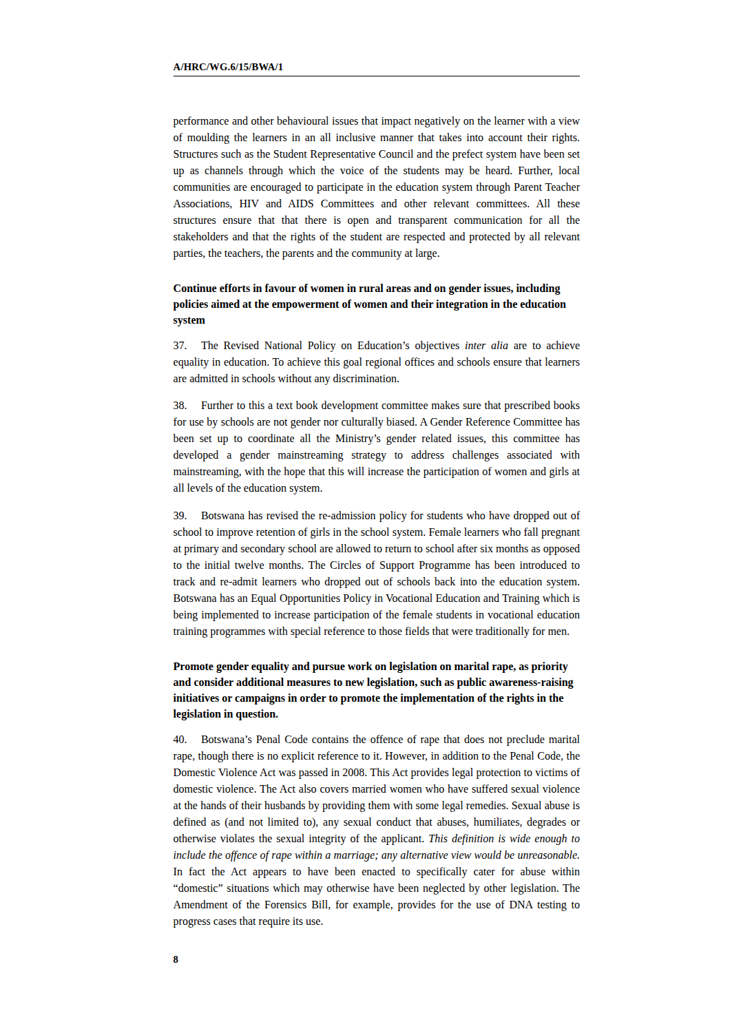A/HRC/WG.6/15/BWA/1
performance and other behavioural issues that impact negatively on the learner with a view of moulding the learners in an all inclusive manner that takes into account their rights. Structures such as the Student Representative Council and the prefect system have been set up as channels through which the voice of the students may be heard. Further, local communities are encouraged to participate in the education system through Parent Teacher Associations, HIV and AIDS Committees and other relevant committees. All these structures ensure that that there is open and transparent communication for all the stakeholders and that the rights of the student are respected and protected by all relevant parties, the teachers, the parents and the community at large.
Continue efforts in favour of women in rural areas and on gender issues, including policies aimed at the empowerment of women and their integration in the education system
37. The Revised National Policy on Education’s objectives inter alia are to achieve equality in education. To achieve this goal regional offices and schools ensure that learners are admitted in schools without any discrimination.
38. Further to this a text book development committee makes sure that prescribed books for use by schools are not gender nor culturally biased. A Gender Reference Committee has been set up to coordinate all the Ministry’s gender related issues, this committee has developed a gender mainstreaming strategy to address challenges associated with mainstreaming, with the hope that this will increase the participation of women and girls at all levels of the education system.
39. Botswana has revised the re-admission policy for students who have dropped out of school to improve retention of girls in the school system. Female learners who fall pregnant at primary and secondary school are allowed to return to school after six months as opposed to the initial twelve months. The Circles of Support Programme has been introduced to track and re-admit learners who dropped out of schools back into the education system. Botswana has an Equal Opportunities Policy in Vocational Education and Training which is being implemented to increase participation of the female students in vocational education training programmes with special reference to those fields that were traditionally for men.
Promote gender equality and pursue work on legislation on marital rape, as priority and consider additional measures to new legislation, such as public awareness-raising initiatives or campaigns in order to promote the implementation of the rights in the legislation in question.
40. Botswana’s Penal Code contains the offence of rape that does not preclude marital rape, though there is no explicit reference to it. However, in addition to the Penal Code, the Domestic Violence Act was passed in 2008. This Act provides legal protection to victims of domestic violence. The Act also covers married women who have suffered sexual violence at the hands of their husbands by providing them with some legal remedies. Sexual abuse is defined as (and not limited to), any sexual conduct that abuses, humiliates, degrades or otherwise violates the sexual integrity of the applicant. This definition is wide enough to include the offence of rape within a marriage; any alternative view would be unreasonable. In fact the Act appears to have been enacted to specifically cater for abuse within “domestic” situations which may otherwise have been neglected by other legislation. The Amendment of the Forensics Bill, for example, provides for the use of DNA testing to progress cases that require its use.
8